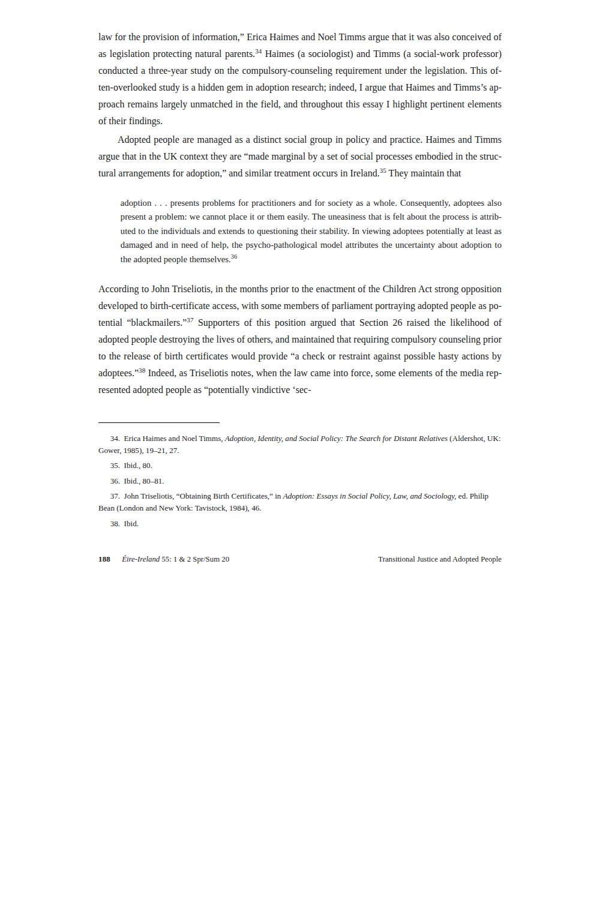law for the provision of information,” Erica Haimes and Noel Timms argue that it was also conceived of as legislation protecting natural parents.34 Haimes (a sociologist) and Timms (a social-work professor) conducted a three-year study on the compulsory-counseling requirement under the legislation. This often-overlooked study is a hidden gem in adoption research; indeed, I argue that Haimes and Timms’s approach remains largely unmatched in the field, and throughout this essay I highlight pertinent elements of their findings.
Adopted people are managed as a distinct social group in policy and practice. Haimes and Timms argue that in the UK context they are “made marginal by a set of social processes embodied in the structural arrangements for adoption,” and similar treatment occurs in Ireland.35 They maintain that
adoption . . . presents problems for practitioners and for society as a whole. Consequently, adoptees also present a problem: we cannot place it or them easily. The uneasiness that is felt about the process is attributed to the individuals and extends to questioning their stability. In viewing adoptees potentially at least as damaged and in need of help, the psycho-pathological model attributes the uncertainty about adoption to the adopted people themselves.36
According to John Triseliotis, in the months prior to the enactment of the Children Act strong opposition developed to birth-certificate access, with some members of parliament portraying adopted people as potential “blackmailers.”37 Supporters of this position argued that Section 26 raised the likelihood of adopted people destroying the lives of others, and maintained that requiring compulsory counseling prior to the release of birth certificates would provide “a check or restraint against possible hasty actions by adoptees.”38 Indeed, as Triseliotis notes, when the law came into force, some elements of the media represented adopted people as “potentially vindictive ‘sec-
34. Erica Haimes and Noel Timms, Adoption, Identity, and Social Policy: The Search for Distant Relatives (Aldershot, UK: Gower, 1985), 19–21, 27.
35. Ibid., 80.
36. Ibid., 80–81.
37. John Triseliotis, “Obtaining Birth Certificates,” in Adoption: Essays in Social Policy, Law, and Sociology, ed. Philip Bean (London and New York: Tavistock, 1984), 46.
38. Ibid.
188 Éire-Ireland 55: 1 & 2 Spr/Sum 20 Transitional Justice and Adopted People